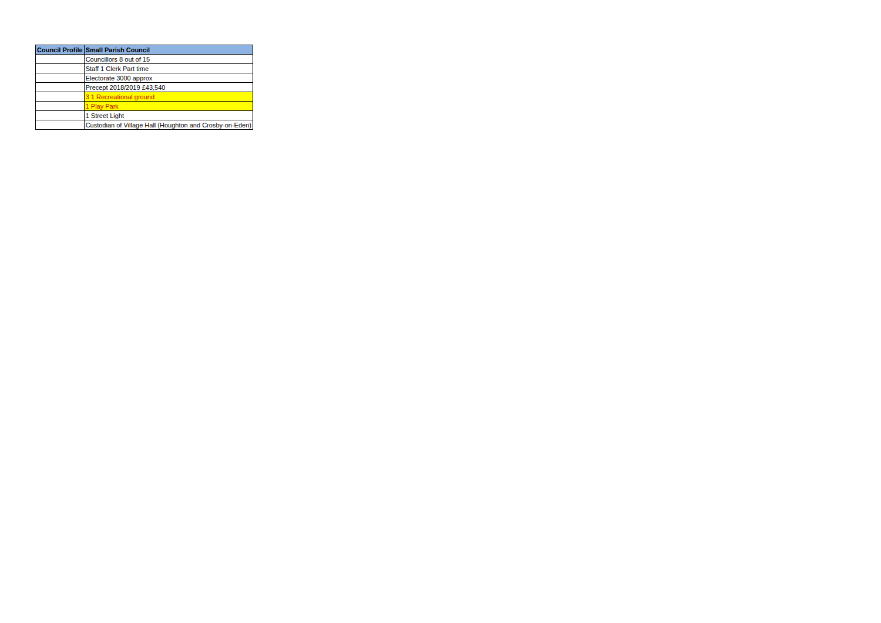| Council Profile | Small Parish Council |
| | Councillors 8 out of 15 |
| | Staff 1 Clerk Part time |
| | Electorate 3000 approx |
| | Precept 2018/2019 £43,540 |
| | 3 1 Recreational ground |
| | 1 Play Park |
| | 1 Street Light |
| | Custodian of Village Hall (Houghton and Crosby-on-Eden) |